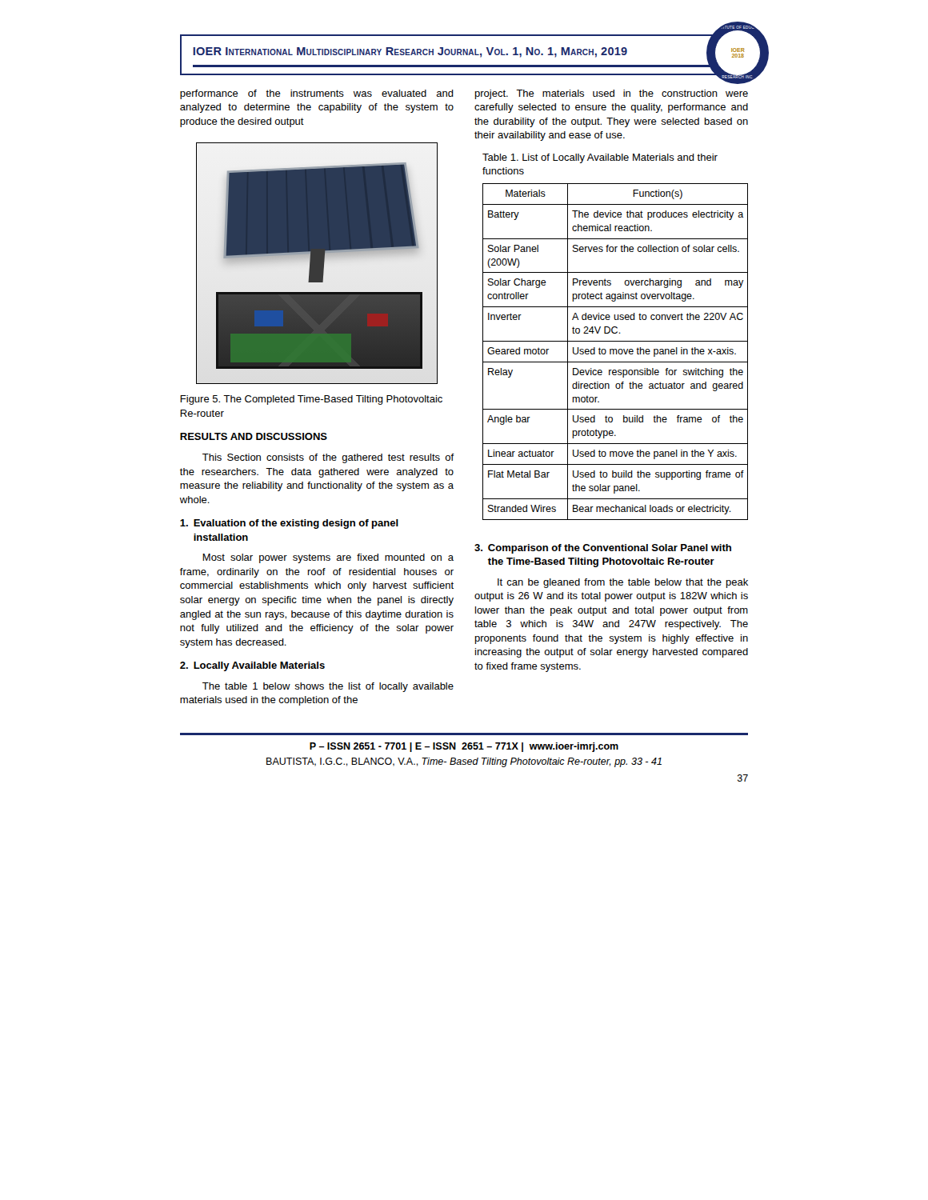IOER International Multidisciplinary Research Journal, Vol. 1, No. 1, March, 2019
★ INSTITUTE OF EDUCATION ★
IOER
2018
★ RESEARCH INC. ★
performance of the instruments was evaluated and analyzed to determine the capability of the system to produce the desired output
Figure 5. The Completed Time-Based Tilting Photovoltaic Re-router
RESULTS AND DISCUSSIONS
This Section consists of the gathered test results of the researchers. The data gathered were analyzed to measure the reliability and functionality of the system as a whole.
1. Evaluation of the existing design of panel installation
Most solar power systems are fixed mounted on a frame, ordinarily on the roof of residential houses or commercial establishments which only harvest sufficient solar energy on specific time when the panel is directly angled at the sun rays, because of this daytime duration is not fully utilized and the efficiency of the solar power system has decreased.
2. Locally Available Materials
The table 1 below shows the list of locally available materials used in the completion of the
project. The materials used in the construction were carefully selected to ensure the quality, performance and the durability of the output. They were selected based on their availability and ease of use.
Table 1. List of Locally Available Materials and their functions
| Materials | Function(s) |
| --- | --- |
| Battery | The device that produces electricity a chemical reaction. |
| Solar Panel (200W) | Serves for the collection of solar cells. |
| Solar Charge controller | Prevents overcharging and may protect against overvoltage. |
| Inverter | A device used to convert the 220V AC to 24V DC. |
| Geared motor | Used to move the panel in the x-axis. |
| Relay | Device responsible for switching the direction of the actuator and geared motor. |
| Angle bar | Used to build the frame of the prototype. |
| Linear actuator | Used to move the panel in the Y axis. |
| Flat Metal Bar | Used to build the supporting frame of the solar panel. |
| Stranded Wires | Bear mechanical loads or electricity. |
3. Comparison of the Conventional Solar Panel with the Time-Based Tilting Photovoltaic Re-router
It can be gleaned from the table below that the peak output is 26 W and its total power output is 182W which is lower than the peak output and total power output from table 3 which is 34W and 247W respectively. The proponents found that the system is highly effective in increasing the output of solar energy harvested compared to fixed frame systems.
P – ISSN 2651 - 7701 | E – ISSN 2651 – 771X | www.ioer-imrj.com
BAUTISTA, I.G.C., BLANCO, V.A., Time- Based Tilting Photovoltaic Re-router, pp. 33 - 41
37